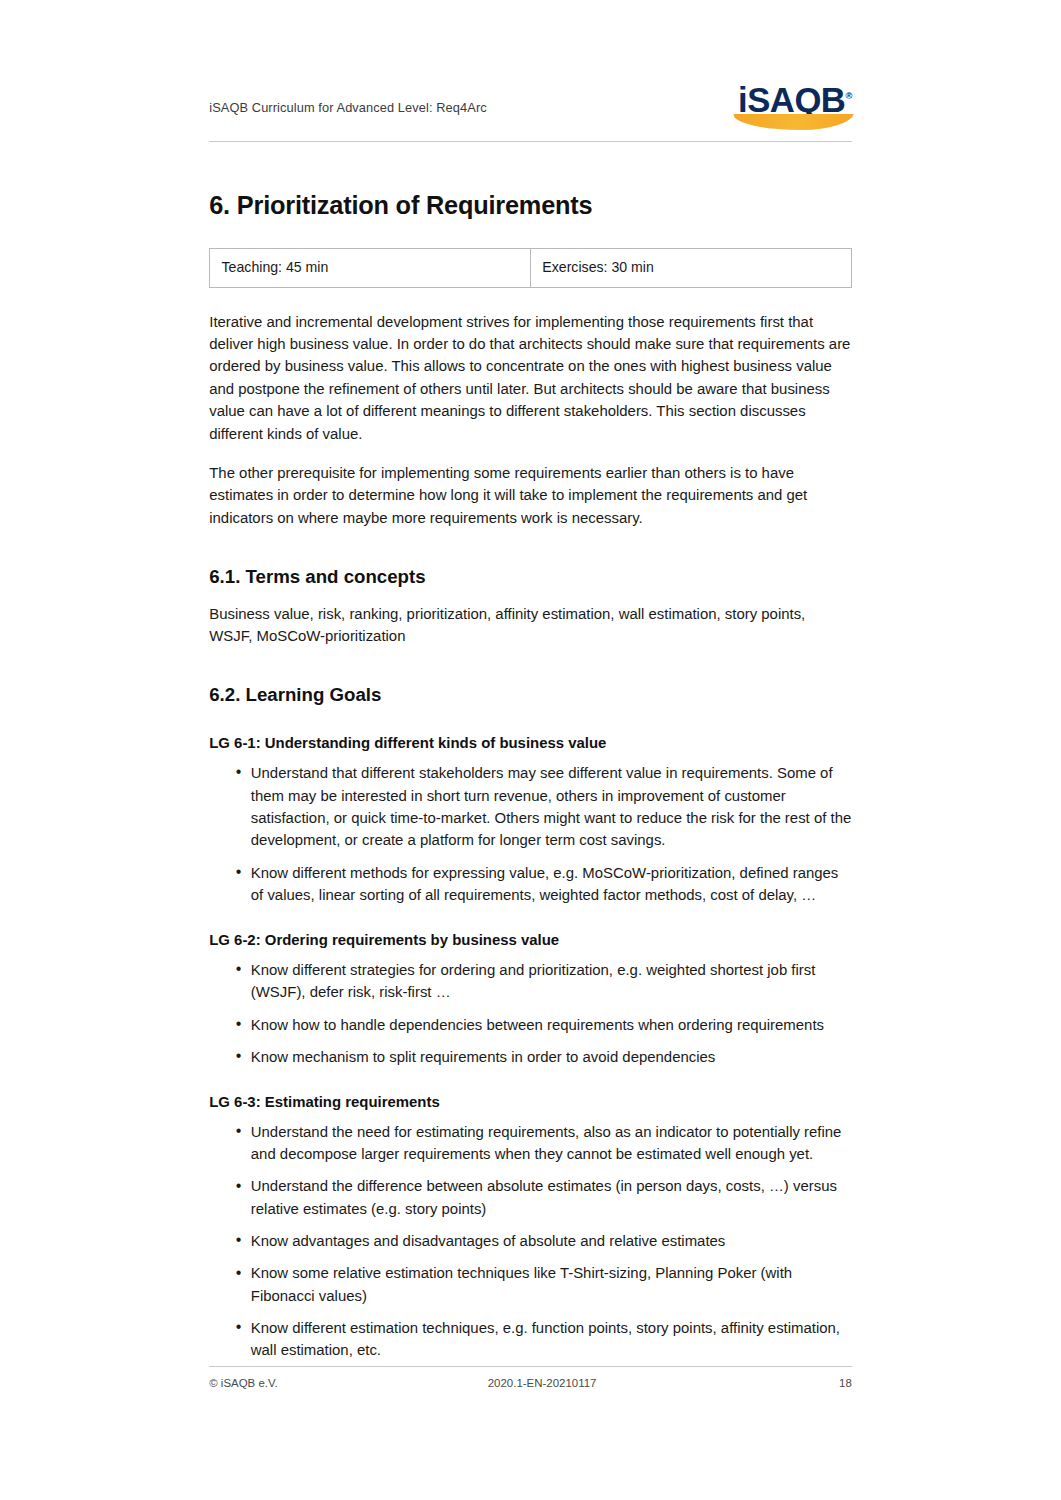iSAQB Curriculum for Advanced Level: Req4Arc
iSAQB®
6. Prioritization of Requirements
| Teaching: 45 min | Exercises: 30 min |
Iterative and incremental development strives for implementing those requirements first that deliver high business value. In order to do that architects should make sure that requirements are ordered by business value. This allows to concentrate on the ones with highest business value and postpone the refinement of others until later. But architects should be aware that business value can have a lot of different meanings to different stakeholders. This section discusses different kinds of value.
The other prerequisite for implementing some requirements earlier than others is to have estimates in order to determine how long it will take to implement the requirements and get indicators on where maybe more requirements work is necessary.
6.1. Terms and concepts
Business value, risk, ranking, prioritization, affinity estimation, wall estimation, story points, WSJF, MoSCoW-prioritization
6.2. Learning Goals
LG 6-1: Understanding different kinds of business value
Understand that different stakeholders may see different value in requirements. Some of them may be interested in short turn revenue, others in improvement of customer satisfaction, or quick time-to-market. Others might want to reduce the risk for the rest of the development, or create a platform for longer term cost savings.
Know different methods for expressing value, e.g. MoSCoW-prioritization, defined ranges of values, linear sorting of all requirements, weighted factor methods, cost of delay, …
LG 6-2: Ordering requirements by business value
Know different strategies for ordering and prioritization, e.g. weighted shortest job first (WSJF), defer risk, risk-first …
Know how to handle dependencies between requirements when ordering requirements
Know mechanism to split requirements in order to avoid dependencies
LG 6-3: Estimating requirements
Understand the need for estimating requirements, also as an indicator to potentially refine and decompose larger requirements when they cannot be estimated well enough yet.
Understand the difference between absolute estimates (in person days, costs, …) versus relative estimates (e.g. story points)
Know advantages and disadvantages of absolute and relative estimates
Know some relative estimation techniques like T-Shirt-sizing, Planning Poker (with Fibonacci values)
Know different estimation techniques, e.g. function points, story points, affinity estimation, wall estimation, etc.
© iSAQB e.V.
2020.1-EN-20210117
18